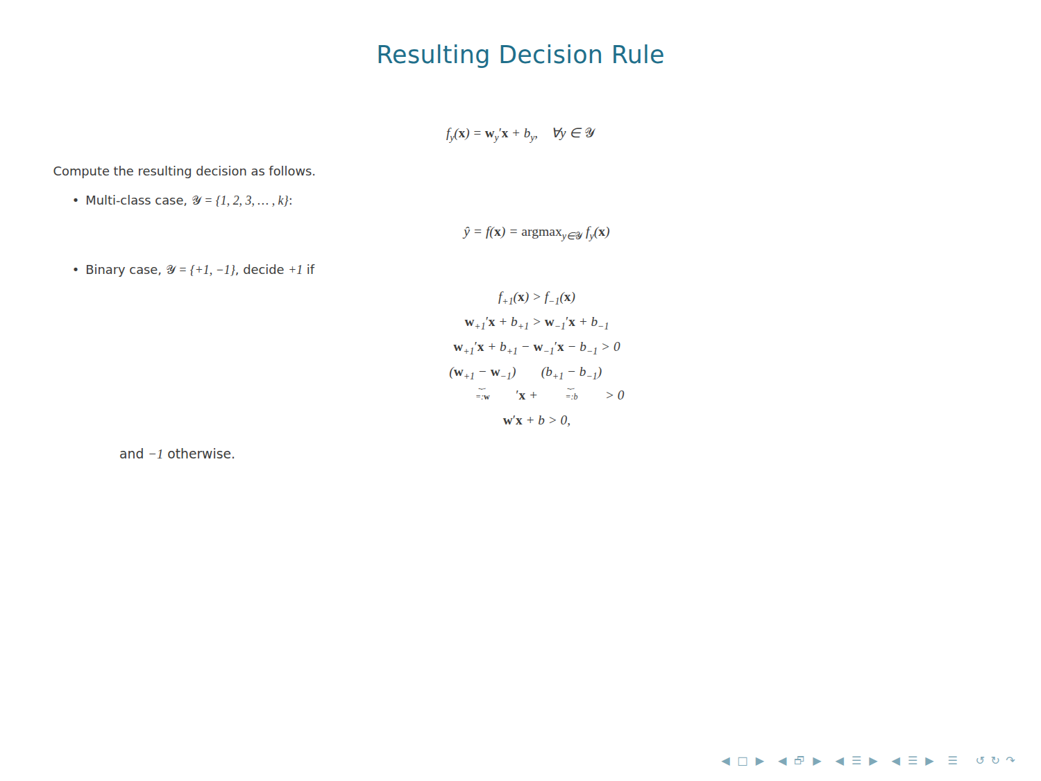Resulting Decision Rule
fy(x) = wy′x + by, ∀y ∈ 𝒴
Compute the resulting decision as follows.
Multi-class case, 𝒴 = {1, 2, 3, … , k}:
ŷ = f(x) = argmaxy∈𝒴 fy(x)
Binary case, 𝒴 = {+1, −1}, decide +1 if
f+1(x) > f−1(x) w+1′x + b+1 > w−1′x + b−1 w+1′x + b+1 − w−1′x − b−1 > 0 (w+1 − w−1) ⏟ =:w ′x + (b+1 − b−1) ⏟ =:b > 0 w′x + b > 0,
and −1 otherwise.
◀ □ ▶ ◀ 🗗 ▶ ◀ ☰ ▶ ◀ ☰ ▶ ☰ ↺ ↻ ↷